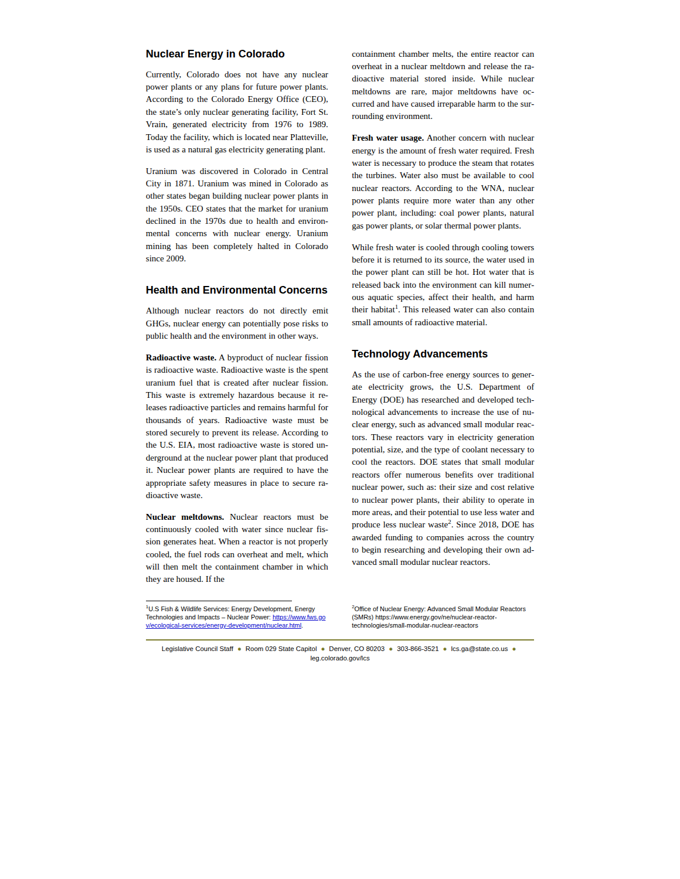Nuclear Energy in Colorado
Currently, Colorado does not have any nuclear power plants or any plans for future power plants. According to the Colorado Energy Office (CEO), the state’s only nuclear generating facility, Fort St. Vrain, generated electricity from 1976 to 1989. Today the facility, which is located near Platteville, is used as a natural gas electricity generating plant.
Uranium was discovered in Colorado in Central City in 1871. Uranium was mined in Colorado as other states began building nuclear power plants in the 1950s. CEO states that the market for uranium declined in the 1970s due to health and environmental concerns with nuclear energy. Uranium mining has been completely halted in Colorado since 2009.
Health and Environmental Concerns
Although nuclear reactors do not directly emit GHGs, nuclear energy can potentially pose risks to public health and the environment in other ways.
Radioactive waste. A byproduct of nuclear fission is radioactive waste. Radioactive waste is the spent uranium fuel that is created after nuclear fission. This waste is extremely hazardous because it releases radioactive particles and remains harmful for thousands of years. Radioactive waste must be stored securely to prevent its release. According to the U.S. EIA, most radioactive waste is stored underground at the nuclear power plant that produced it. Nuclear power plants are required to have the appropriate safety measures in place to secure radioactive waste.
Nuclear meltdowns. Nuclear reactors must be continuously cooled with water since nuclear fission generates heat. When a reactor is not properly cooled, the fuel rods can overheat and melt, which will then melt the containment chamber in which they are housed. If the
1U.S Fish & Wildlife Services: Energy Development, Energy Technologies and Impacts – Nuclear Power: https://www.fws.gov/ecological-services/energy-development/nuclear.html.
containment chamber melts, the entire reactor can overheat in a nuclear meltdown and release the radioactive material stored inside. While nuclear meltdowns are rare, major meltdowns have occurred and have caused irreparable harm to the surrounding environment.
Fresh water usage. Another concern with nuclear energy is the amount of fresh water required. Fresh water is necessary to produce the steam that rotates the turbines. Water also must be available to cool nuclear reactors. According to the WNA, nuclear power plants require more water than any other power plant, including: coal power plants, natural gas power plants, or solar thermal power plants.
While fresh water is cooled through cooling towers before it is returned to its source, the water used in the power plant can still be hot. Hot water that is released back into the environment can kill numerous aquatic species, affect their health, and harm their habitat1. This released water can also contain small amounts of radioactive material.
Technology Advancements
As the use of carbon-free energy sources to generate electricity grows, the U.S. Department of Energy (DOE) has researched and developed technological advancements to increase the use of nuclear energy, such as advanced small modular reactors. These reactors vary in electricity generation potential, size, and the type of coolant necessary to cool the reactors. DOE states that small modular reactors offer numerous benefits over traditional nuclear power, such as: their size and cost relative to nuclear power plants, their ability to operate in more areas, and their potential to use less water and produce less nuclear waste2. Since 2018, DOE has awarded funding to companies across the country to begin researching and developing their own advanced small modular nuclear reactors.
2Office of Nuclear Energy: Advanced Small Modular Reactors (SMRs) https://www.energy.gov/ne/nuclear-reactor-technologies/small-modular-nuclear-reactors
Legislative Council Staff ● Room 029 State Capitol ● Denver, CO 80203 ● 303-866-3521 ● lcs.ga@state.co.us ● leg.colorado.gov/lcs